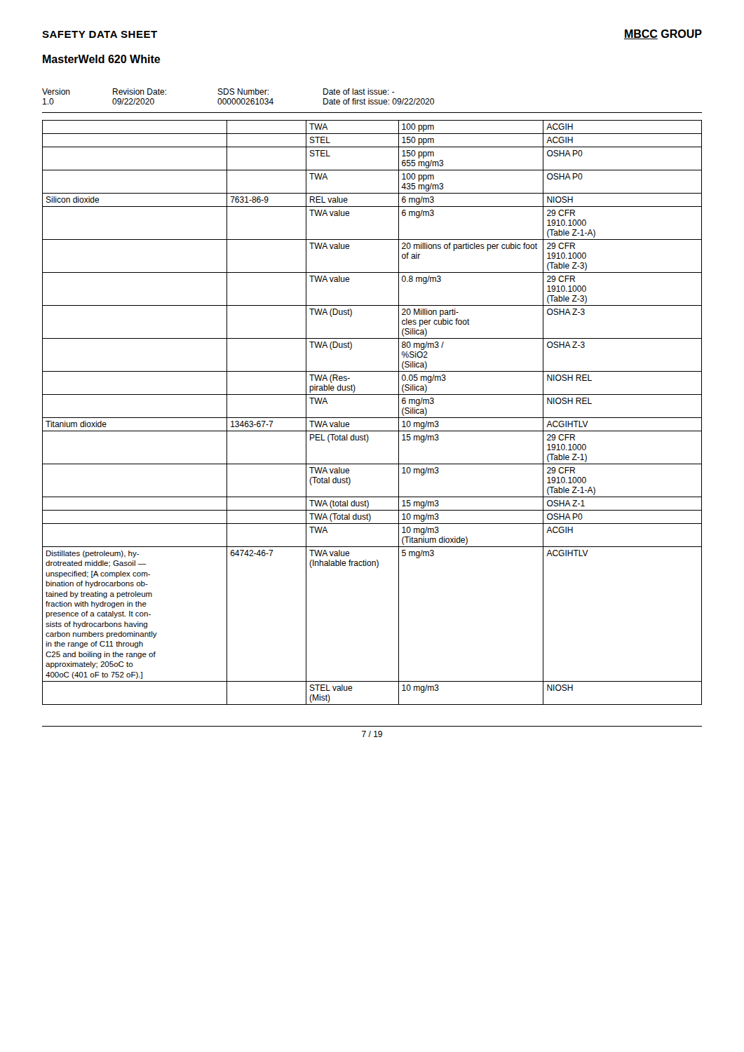SAFETY DATA SHEET
MBCC GROUP
MasterWeld 620 White
| Version 1.0 | Revision Date: 09/22/2020 | SDS Number: 000000261034 | Date of last issue: - Date of first issue: 09/22/2020 |
| | | TWA | 100 ppm | ACGIH |
| | | STEL | 150 ppm | ACGIH |
| | | STEL | 150 ppm 655 mg/m3 | OSHA P0 |
| | | TWA | 100 ppm 435 mg/m3 | OSHA P0 |
| Silicon dioxide | 7631-86-9 | REL value | 6 mg/m3 | NIOSH |
| | | TWA value | 6 mg/m3 | 29 CFR 1910.1000 (Table Z-1-A) |
| | | TWA value | 20 millions of particles per cubic foot of air | 29 CFR 1910.1000 (Table Z-3) |
| | | TWA value | 0.8 mg/m3 | 29 CFR 1910.1000 (Table Z-3) |
| | | TWA (Dust) | 20 Million parti- cles per cubic foot (Silica) | OSHA Z-3 |
| | | TWA (Dust) | 80 mg/m3 / %SiO2 (Silica) | OSHA Z-3 |
| | | TWA (Res- pirable dust) | 0.05 mg/m3 (Silica) | NIOSH REL |
| | | TWA | 6 mg/m3 (Silica) | NIOSH REL |
| Titanium dioxide | 13463-67-7 | TWA value | 10 mg/m3 | ACGIHTLV |
| | | PEL (Total dust) | 15 mg/m3 | 29 CFR 1910.1000 (Table Z-1) |
| | | TWA value (Total dust) | 10 mg/m3 | 29 CFR 1910.1000 (Table Z-1-A) |
| | | TWA (total dust) | 15 mg/m3 | OSHA Z-1 |
| | | TWA (Total dust) | 10 mg/m3 | OSHA P0 |
| | | TWA | 10 mg/m3 (Titanium dioxide) | ACGIH |
| Distillates (petroleum), hy- drotreated middle; Gasoil — unspecified; [A complex com- bination of hydrocarbons ob- tained by treating a petroleum fraction with hydrogen in the presence of a catalyst. It con- sists of hydrocarbons having carbon numbers predominantly in the range of C11 through C25 and boiling in the range of approximately; 205oC to 400oC (401 oF to 752 oF).] | 64742-46-7 | TWA value (Inhalable fraction) | 5 mg/m3 | ACGIHTLV |
| | | STEL value (Mist) | 10 mg/m3 | NIOSH |
7 / 19